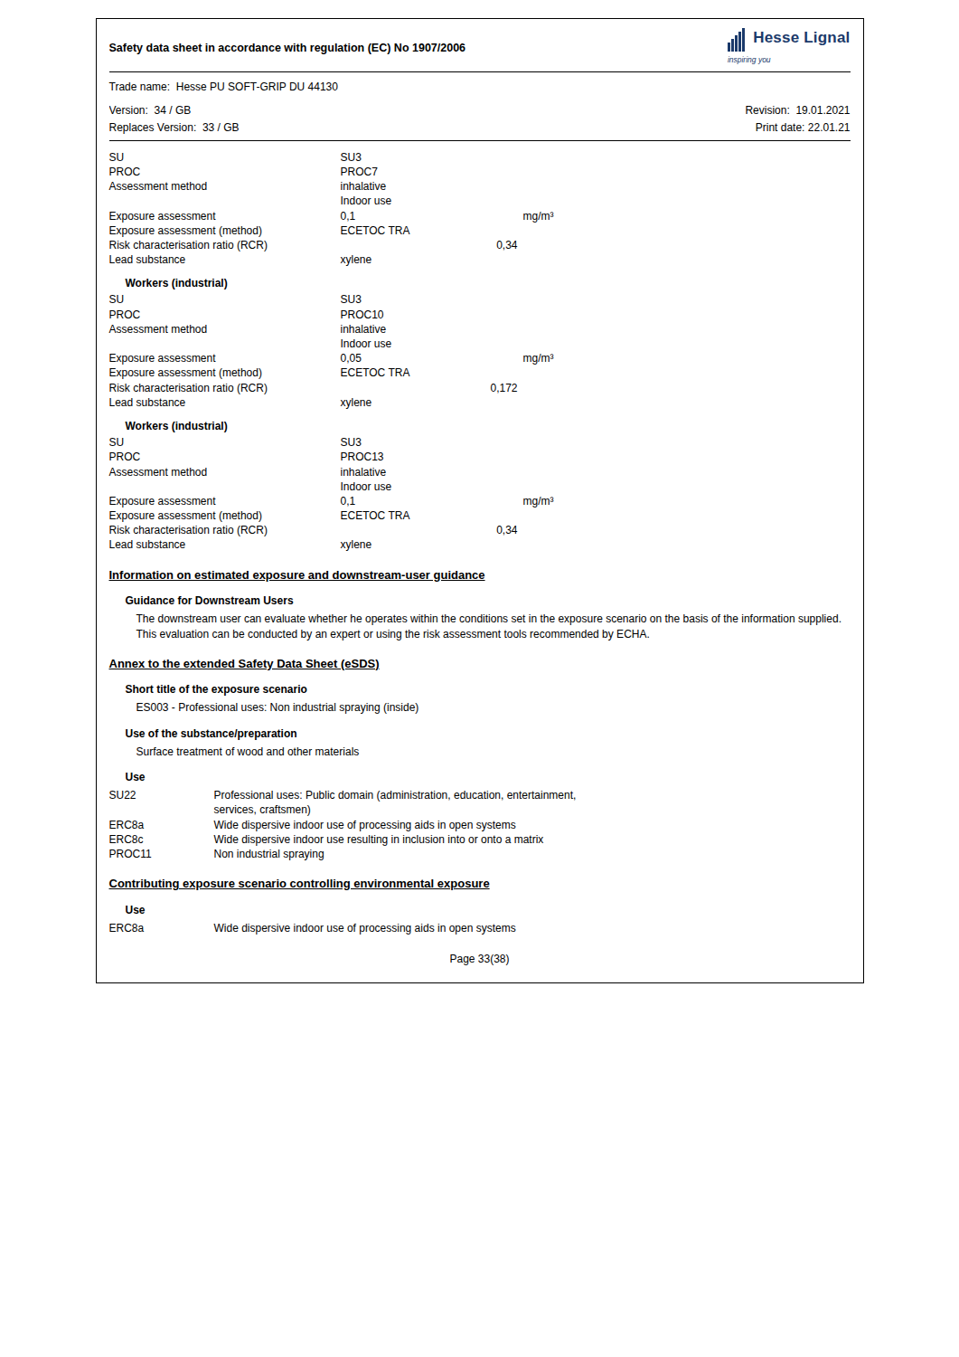Safety data sheet in accordance with regulation (EC) No 1907/2006
Hesse Lignal
inspiring you
Trade name: Hesse PU SOFT-GRIP DU 44130
Version: 34 / GB
Revision: 19.01.2021
Replaces Version: 33 / GB
Print date: 22.01.21
| SU | SU3 | | |
| PROC | PROC7 | | |
| Assessment method | inhalative | | |
| | Indoor use | | |
| Exposure assessment | 0,1 | | mg/m³ |
| Exposure assessment (method) | ECETOC TRA | | |
| Risk characterisation ratio (RCR) | | 0,34 | |
| Lead substance | xylene | | |
Workers (industrial)
| SU | SU3 | | |
| PROC | PROC10 | | |
| Assessment method | inhalative | | |
| | Indoor use | | |
| Exposure assessment | 0,05 | | mg/m³ |
| Exposure assessment (method) | ECETOC TRA | | |
| Risk characterisation ratio (RCR) | | 0,172 | |
| Lead substance | xylene | | |
Workers (industrial)
| SU | SU3 | | |
| PROC | PROC13 | | |
| Assessment method | inhalative | | |
| | Indoor use | | |
| Exposure assessment | 0,1 | | mg/m³ |
| Exposure assessment (method) | ECETOC TRA | | |
| Risk characterisation ratio (RCR) | | 0,34 | |
| Lead substance | xylene | | |
Information on estimated exposure and downstream-user guidance
Guidance for Downstream Users
The downstream user can evaluate whether he operates within the conditions set in the exposure scenario on the basis of the information supplied. This evaluation can be conducted by an expert or using the risk assessment tools recommended by ECHA.
Annex to the extended Safety Data Sheet (eSDS)
Short title of the exposure scenario
ES003 - Professional uses: Non industrial spraying (inside)
Use of the substance/preparation
Surface treatment of wood and other materials
Use
| SU22 | Professional uses: Public domain (administration, education, entertainment, services, craftsmen) |
| ERC8a | Wide dispersive indoor use of processing aids in open systems |
| ERC8c | Wide dispersive indoor use resulting in inclusion into or onto a matrix |
| PROC11 | Non industrial spraying |
Contributing exposure scenario controlling environmental exposure
Use
| ERC8a | Wide dispersive indoor use of processing aids in open systems |
Page 33(38)